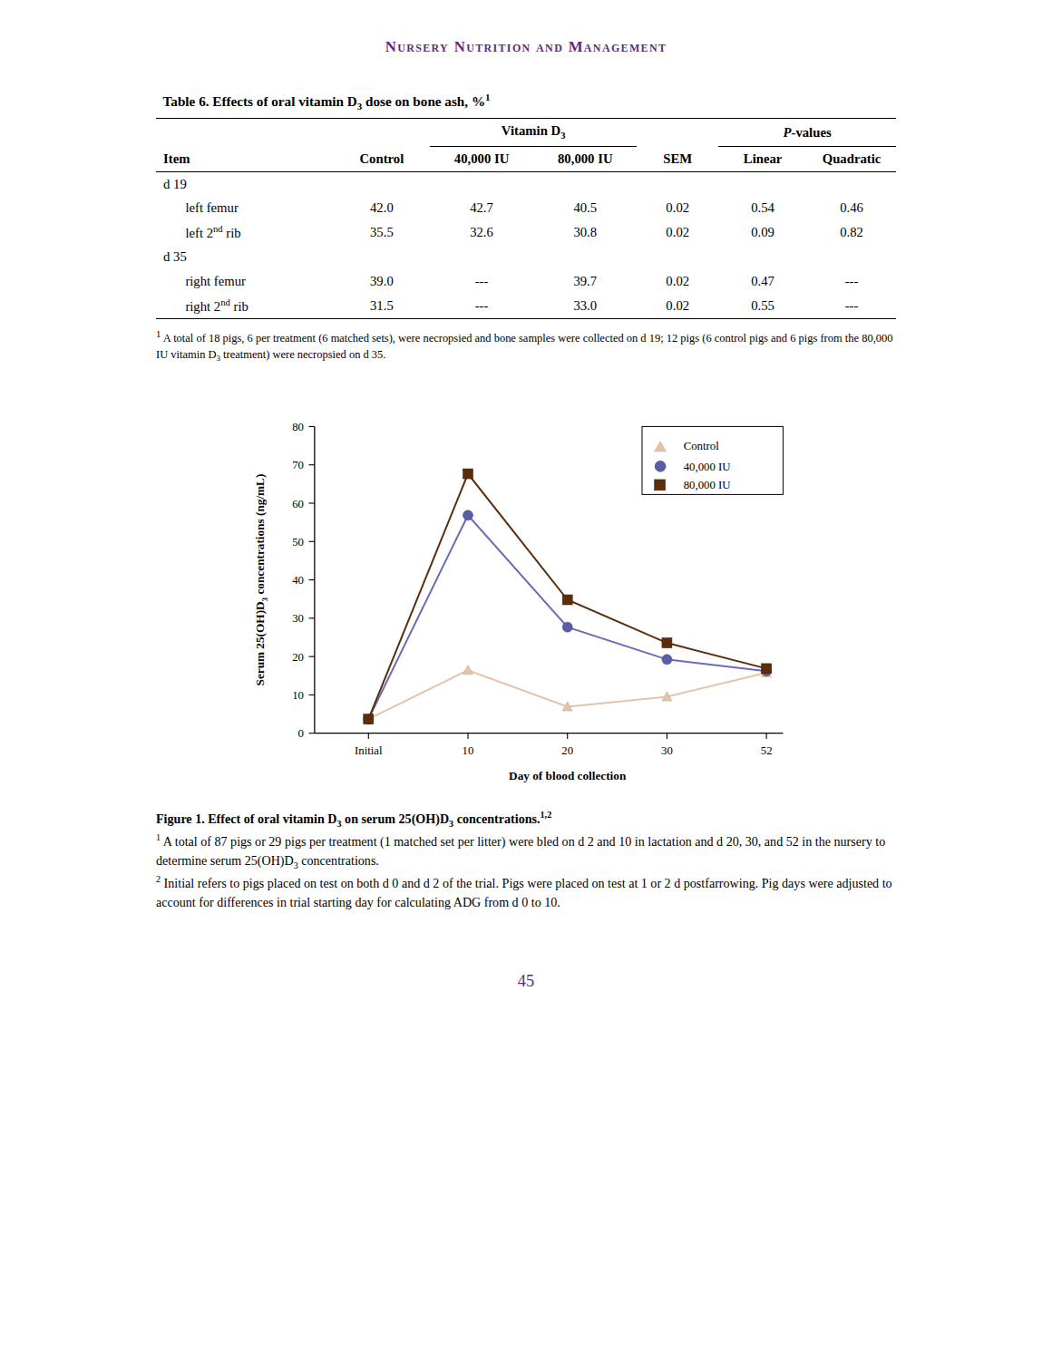Nursery Nutrition and Management
Table 6. Effects of oral vitamin D3 dose on bone ash, %1
| | | Vitamin D 3 | | P -values |
| --- | --- | --- | --- | --- |
| Item | Control | 40,000 IU | 80,000 IU | SEM | Linear | Quadratic |
| d 19 | | | | | | |
| left femur | 42.0 | 42.7 | 40.5 | 0.02 | 0.54 | 0.46 |
| left 2 nd rib | 35.5 | 32.6 | 30.8 | 0.02 | 0.09 | 0.82 |
| d 35 | | | | | | |
| right femur | 39.0 | --- | 39.7 | 0.02 | 0.47 | --- |
| right 2 nd rib | 31.5 | --- | 33.0 | 0.02 | 0.55 | --- |
1 A total of 18 pigs, 6 per treatment (6 matched sets), were necropsied and bone samples were collected on d 19; 12 pigs (6 control pigs and 6 pigs from the 80,000 IU vitamin D3 treatment) were necropsied on d 35.
0 10 20 30 40 50 60 70 80 Serum 25(OH)D3 concentrations (ng/mL) Initial 10 20 30 52 Day of blood collection Control 40,000 IU 80,000 IU
Figure 1. Effect of oral vitamin D3 on serum 25(OH)D3 concentrations.1,2
1 A total of 87 pigs or 29 pigs per treatment (1 matched set per litter) were bled on d 2 and 10 in lactation and d 20, 30, and 52 in the nursery to determine serum 25(OH)D3 concentrations.
2 Initial refers to pigs placed on test on both d 0 and d 2 of the trial. Pigs were placed on test at 1 or 2 d postfarrowing. Pig days were adjusted to account for differences in trial starting day for calculating ADG from d 0 to 10.
45